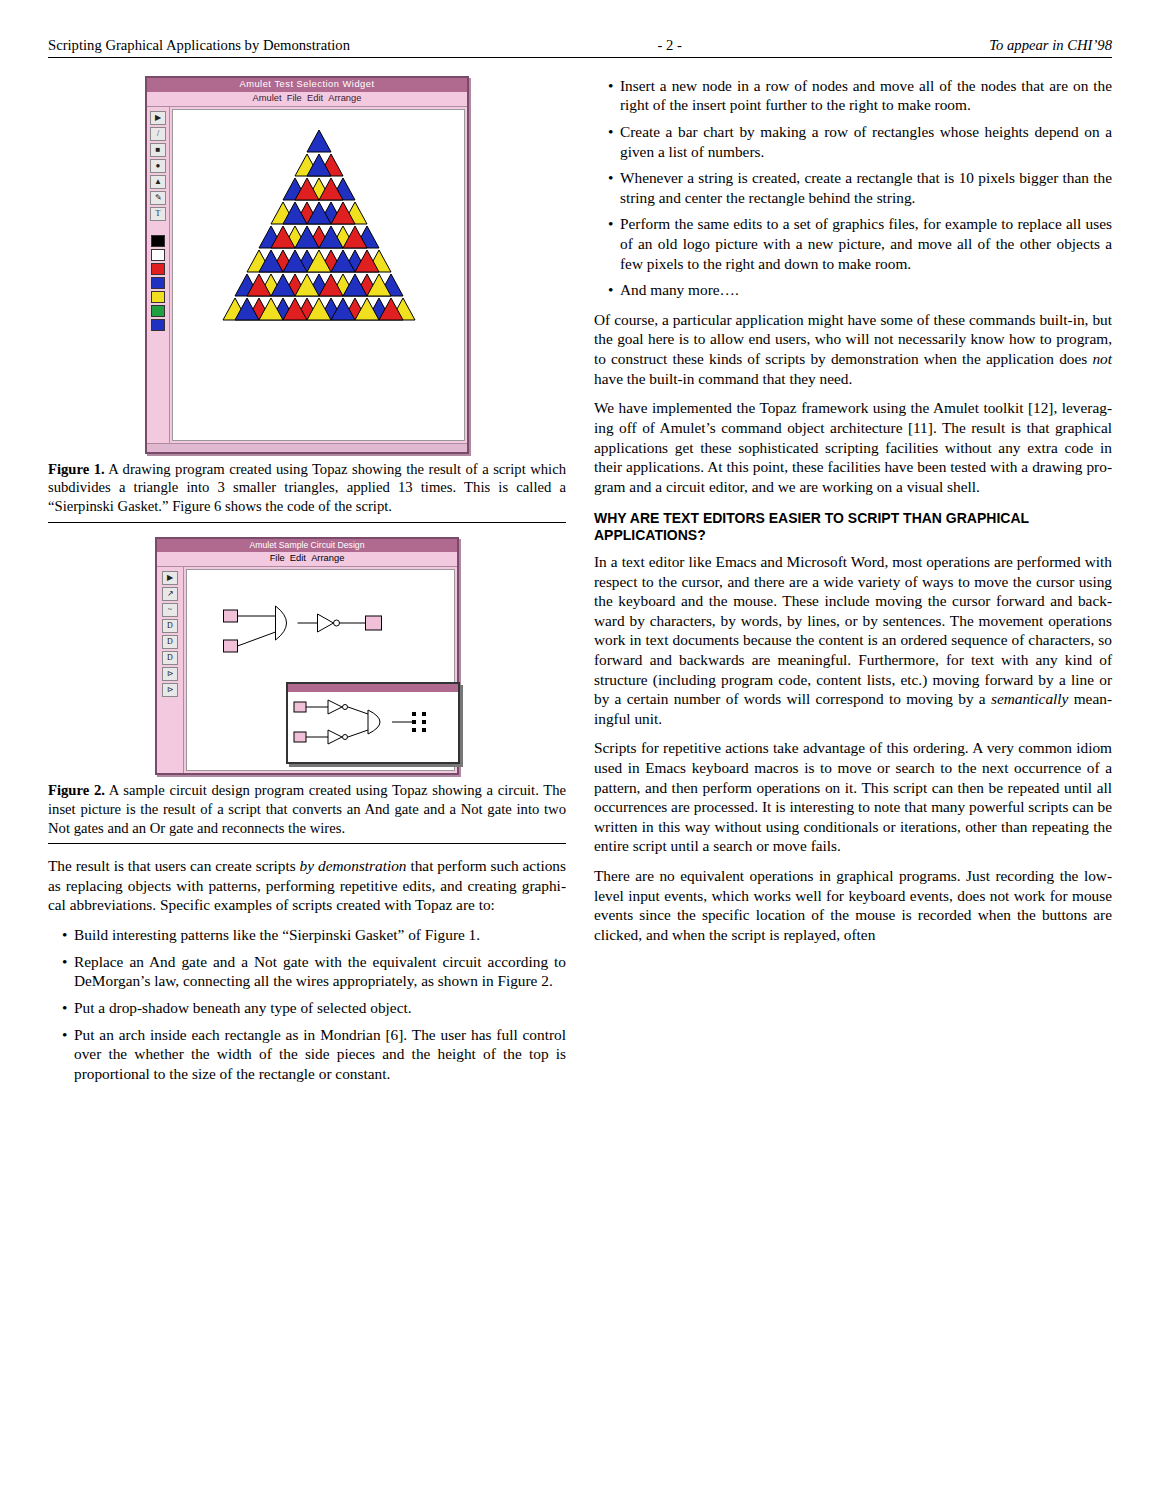Scripting Graphical Applications by Demonstration - 2 - To appear in CHI’98
Amulet Test Selection Widget
Amulet File Edit Arrange
▶
/
■
●
▲
✎
T
Figure 1. A drawing program created using Topaz showing the result of a script which subdivides a triangle into 3 smaller triangles, applied 13 times. This is called a “Sierpinski Gasket.” Figure 6 shows the code of the script.
Amulet Sample Circuit Design
File Edit Arrange
▶
↗
~
D
D
D
⊳
⊳
Figure 2. A sample circuit design program created using Topaz showing a circuit. The inset picture is the result of a script that converts an And gate and a Not gate into two Not gates and an Or gate and reconnects the wires.
The result is that users can create scripts by demonstration that perform such actions as replacing objects with patterns, performing repetitive edits, and creating graphical abbreviations. Specific examples of scripts created with Topaz are to:
Build interesting patterns like the “Sierpinski Gasket” of Figure 1.
Replace an And gate and a Not gate with the equivalent circuit according to DeMorgan’s law, connecting all the wires appropriately, as shown in Figure 2.
Put a drop-shadow beneath any type of selected object.
Put an arch inside each rectangle as in Mondrian [6]. The user has full control over the whether the width of the side pieces and the height of the top is proportional to the size of the rectangle or constant.
Insert a new node in a row of nodes and move all of the nodes that are on the right of the insert point further to the right to make room.
Create a bar chart by making a row of rectangles whose heights depend on a given a list of numbers.
Whenever a string is created, create a rectangle that is 10 pixels bigger than the string and center the rectangle behind the string.
Perform the same edits to a set of graphics files, for example to replace all uses of an old logo picture with a new picture, and move all of the other objects a few pixels to the right and down to make room.
And many more….
Of course, a particular application might have some of these commands built-in, but the goal here is to allow end users, who will not necessarily know how to program, to construct these kinds of scripts by demonstration when the application does not have the built-in command that they need.
We have implemented the Topaz framework using the Amulet toolkit [12], leveraging off of Amulet’s command object architecture [11]. The result is that graphical applications get these sophisticated scripting facilities without any extra code in their applications. At this point, these facilities have been tested with a drawing program and a circuit editor, and we are working on a visual shell.
Why are Text Editors Easier to Script than Graphical Applications?
In a text editor like Emacs and Microsoft Word, most operations are performed with respect to the cursor, and there are a wide variety of ways to move the cursor using the keyboard and the mouse. These include moving the cursor forward and backward by characters, by words, by lines, or by sentences. The movement operations work in text documents because the content is an ordered sequence of characters, so forward and backwards are meaningful. Furthermore, for text with any kind of structure (including program code, content lists, etc.) moving forward by a line or by a certain number of words will correspond to moving by a semantically meaningful unit.
Scripts for repetitive actions take advantage of this ordering. A very common idiom used in Emacs keyboard macros is to move or search to the next occurrence of a pattern, and then perform operations on it. This script can then be repeated until all occurrences are processed. It is interesting to note that many powerful scripts can be written in this way without using conditionals or iterations, other than repeating the entire script until a search or move fails.
There are no equivalent operations in graphical programs. Just recording the low-level input events, which works well for keyboard events, does not work for mouse events since the specific location of the mouse is recorded when the buttons are clicked, and when the script is replayed, often